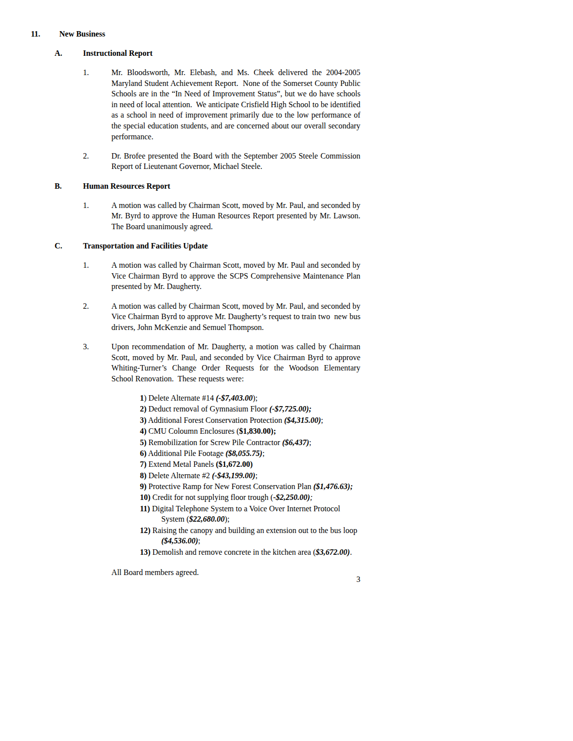11. New Business
A. Instructional Report
1. Mr. Bloodsworth, Mr. Elebash, and Ms. Cheek delivered the 2004-2005 Maryland Student Achievement Report. None of the Somerset County Public Schools are in the “In Need of Improvement Status”, but we do have schools in need of local attention. We anticipate Crisfield High School to be identified as a school in need of improvement primarily due to the low performance of the special education students, and are concerned about our overall secondary performance.
2. Dr. Brofee presented the Board with the September 2005 Steele Commission Report of Lieutenant Governor, Michael Steele.
B. Human Resources Report
1. A motion was called by Chairman Scott, moved by Mr. Paul, and seconded by Mr. Byrd to approve the Human Resources Report presented by Mr. Lawson. The Board unanimously agreed.
C. Transportation and Facilities Update
1. A motion was called by Chairman Scott, moved by Mr. Paul and seconded by Vice Chairman Byrd to approve the SCPS Comprehensive Maintenance Plan presented by Mr. Daugherty.
2. A motion was called by Chairman Scott, moved by Mr. Paul, and seconded by Vice Chairman Byrd to approve Mr. Daugherty’s request to train two new bus drivers, John McKenzie and Semuel Thompson.
3. Upon recommendation of Mr. Daugherty, a motion was called by Chairman Scott, moved by Mr. Paul, and seconded by Vice Chairman Byrd to approve Whiting-Turner’s Change Order Requests for the Woodson Elementary School Renovation. These requests were:
1) Delete Alternate #14 (-$7,403.00);
2) Deduct removal of Gymnasium Floor (-$7,725.00);
3) Additional Forest Conservation Protection ($4,315.00);
4) CMU Coloumn Enclosures ($1,830.00);
5) Remobilization for Screw Pile Contractor ($6,437);
6) Additional Pile Footage ($8,055.75);
7) Extend Metal Panels ($1,672.00)
8) Delete Alternate #2 (-$43,199.00);
9) Protective Ramp for New Forest Conservation Plan ($1,476.63);
10) Credit for not supplying floor trough (-$2,250.00);
11) Digital Telephone System to a Voice Over Internet Protocol System ($22,680.00);
12) Raising the canopy and building an extension out to the bus loop ($4,536.00);
13) Demolish and remove concrete in the kitchen area ($3,672.00).
All Board members agreed.
3